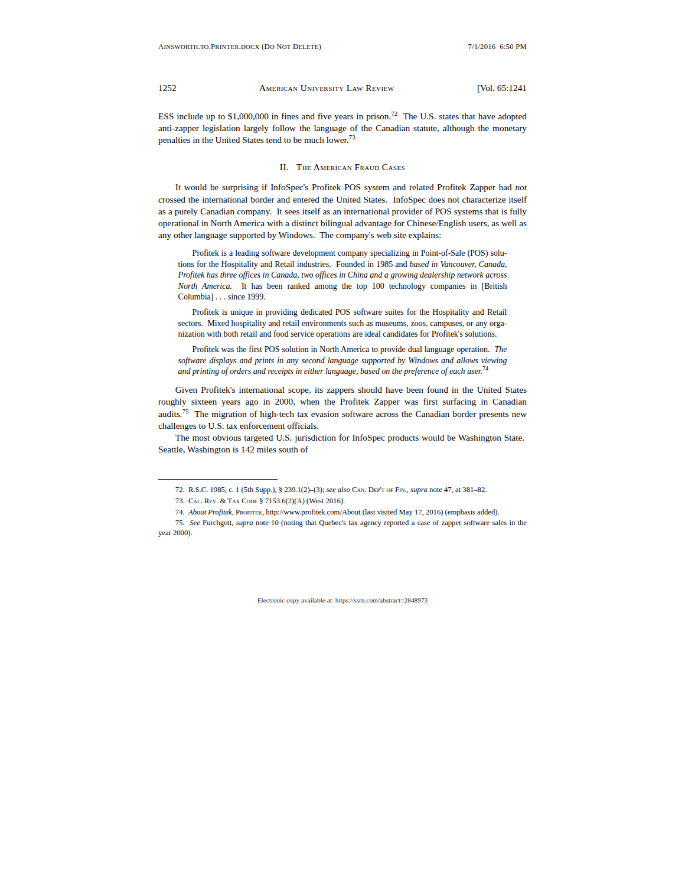AINSWORTH.TO.PRINTER.DOCX (DO NOT DELETE) 7/1/2016 6:50 PM
1252 American University Law Review [Vol. 65:1241
ESS include up to $1,000,000 in fines and five years in prison.72 The U.S. states that have adopted anti-zapper legislation largely follow the language of the Canadian statute, although the monetary penalties in the United States tend to be much lower.73
II. The American Fraud Cases
It would be surprising if InfoSpec's Profitek POS system and related Profitek Zapper had not crossed the international border and entered the United States. InfoSpec does not characterize itself as a purely Canadian company. It sees itself as an international provider of POS systems that is fully operational in North America with a distinct bilingual advantage for Chinese/English users, as well as any other language supported by Windows. The company's web site explains:
Profitek is a leading software development company specializing in Point-of-Sale (POS) solutions for the Hospitality and Retail industries. Founded in 1985 and based in Vancouver, Canada, Profitek has three offices in Canada, two offices in China and a growing dealership network across North America. It has been ranked among the top 100 technology companies in [British Columbia] . . . since 1999.
Profitek is unique in providing dedicated POS software suites for the Hospitality and Retail sectors. Mixed hospitality and retail environments such as museums, zoos, campuses, or any organization with both retail and food service operations are ideal candidates for Profitek's solutions.
Profitek was the first POS solution in North America to provide dual language operation. The software displays and prints in any second language supported by Windows and allows viewing and printing of orders and receipts in either language, based on the preference of each user.74
Given Profitek's international scope, its zappers should have been found in the United States roughly sixteen years ago in 2000, when the Profitek Zapper was first surfacing in Canadian audits.75 The migration of high-tech tax evasion software across the Canadian border presents new challenges to U.S. tax enforcement officials.
The most obvious targeted U.S. jurisdiction for InfoSpec products would be Washington State. Seattle, Washington is 142 miles south of
72. R.S.C. 1985, c. 1 (5th Supp.), § 239.1(2)–(3); see also Can. Dep't of Fin., supra note 47, at 381–82.
73. Cal. Rev. & Tax Code § 7153.6(2)(A) (West 2016).
74. About Profitek, Profitek, http://www.profitek.com/About (last visited May 17, 2016) (emphasis added).
75. See Furchgott, supra note 10 (noting that Quebec's tax agency reported a case of zapper software sales in the year 2000).
Electronic copy available at: https://ssrn.com/abstract=2848973